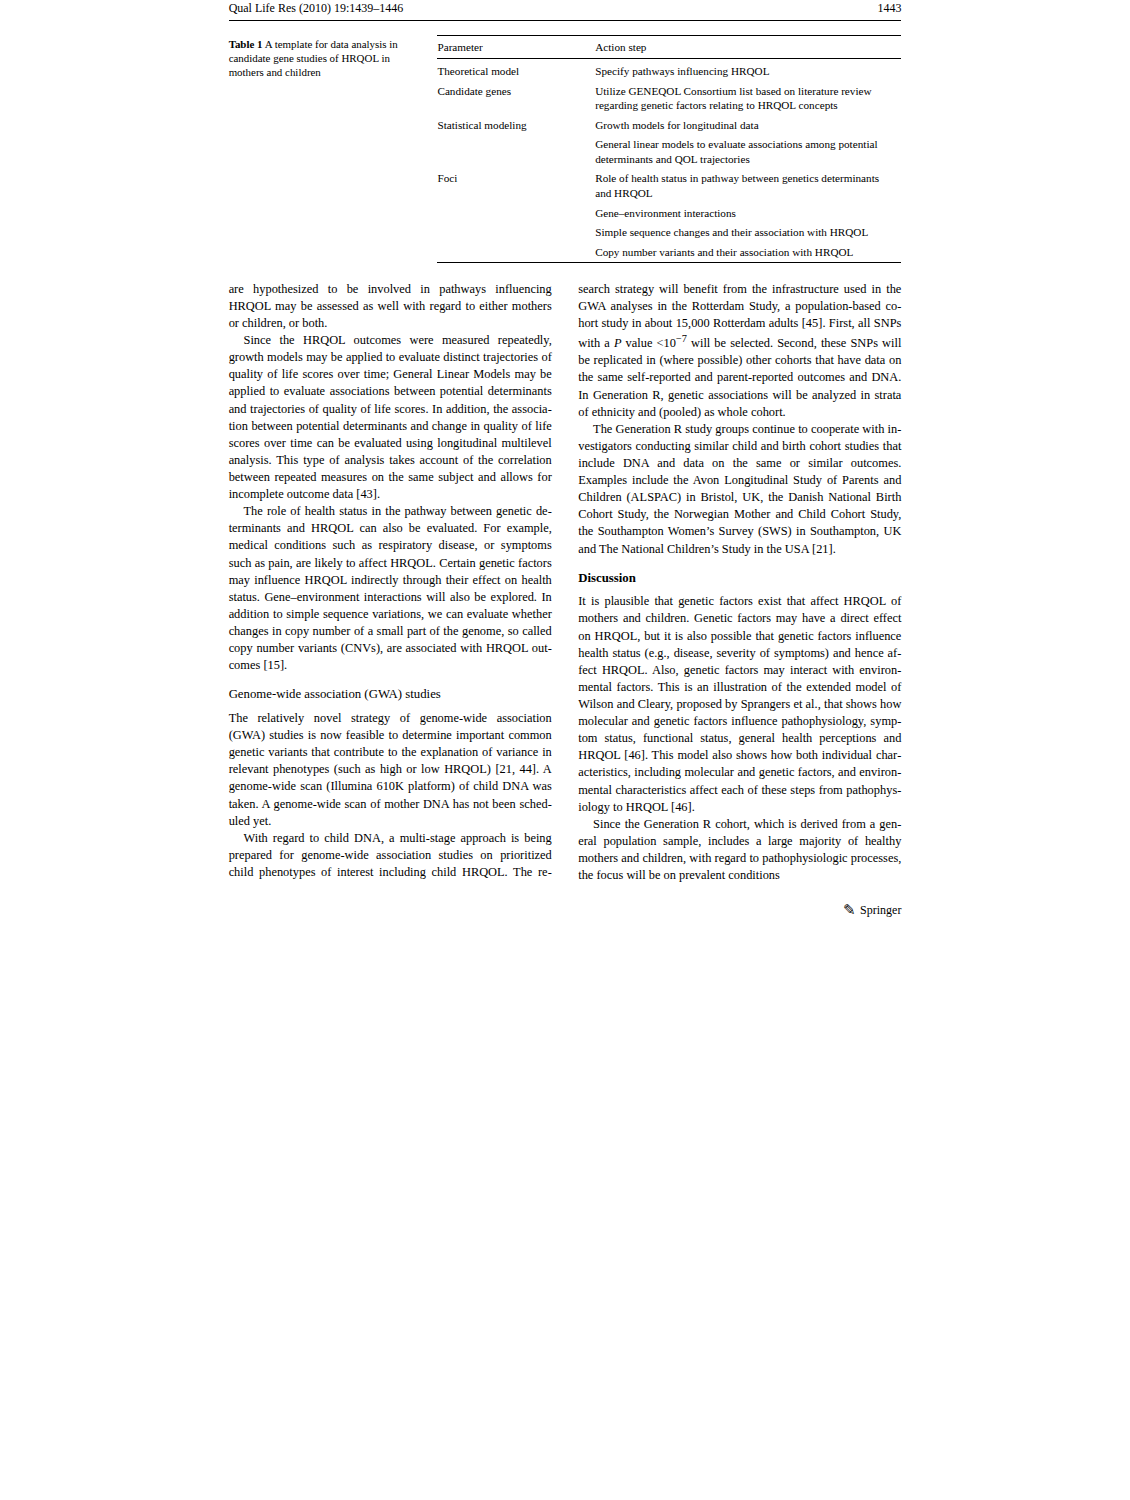Qual Life Res (2010) 19:1439–1446
1443
Table 1 A template for data analysis in candidate gene studies of HRQOL in mothers and children
| Parameter | Action step |
| --- | --- |
| Theoretical model | Specify pathways influencing HRQOL |
| Candidate genes | Utilize GENEQOL Consortium list based on literature review regarding genetic factors relating to HRQOL concepts |
| Statistical modeling | Growth models for longitudinal data |
| | General linear models to evaluate associations among potential determinants and QOL trajectories |
| Foci | Role of health status in pathway between genetics determinants and HRQOL |
| | Gene–environment interactions |
| | Simple sequence changes and their association with HRQOL |
| | Copy number variants and their association with HRQOL |
are hypothesized to be involved in pathways influencing HRQOL may be assessed as well with regard to either mothers or children, or both.
Since the HRQOL outcomes were measured repeatedly, growth models may be applied to evaluate distinct trajectories of quality of life scores over time; General Linear Models may be applied to evaluate associations between potential determinants and trajectories of quality of life scores. In addition, the association between potential determinants and change in quality of life scores over time can be evaluated using longitudinal multilevel analysis. This type of analysis takes account of the correlation between repeated measures on the same subject and allows for incomplete outcome data [43].
The role of health status in the pathway between genetic determinants and HRQOL can also be evaluated. For example, medical conditions such as respiratory disease, or symptoms such as pain, are likely to affect HRQOL. Certain genetic factors may influence HRQOL indirectly through their effect on health status. Gene–environment interactions will also be explored. In addition to simple sequence variations, we can evaluate whether changes in copy number of a small part of the genome, so called copy number variants (CNVs), are associated with HRQOL outcomes [15].
Genome-wide association (GWA) studies
The relatively novel strategy of genome-wide association (GWA) studies is now feasible to determine important common genetic variants that contribute to the explanation of variance in relevant phenotypes (such as high or low HRQOL) [21, 44]. A genome-wide scan (Illumina 610K platform) of child DNA was taken. A genome-wide scan of mother DNA has not been scheduled yet.
With regard to child DNA, a multi-stage approach is being prepared for genome-wide association studies on prioritized child phenotypes of interest including child HRQOL. The research strategy will benefit from the infrastructure used in the GWA analyses in the Rotterdam Study, a population-based cohort study in about 15,000 Rotterdam adults [45]. First, all SNPs with a P value <10−7 will be selected. Second, these SNPs will be replicated in (where possible) other cohorts that have data on the same self-reported and parent-reported outcomes and DNA. In Generation R, genetic associations will be analyzed in strata of ethnicity and (pooled) as whole cohort.
The Generation R study groups continue to cooperate with investigators conducting similar child and birth cohort studies that include DNA and data on the same or similar outcomes. Examples include the Avon Longitudinal Study of Parents and Children (ALSPAC) in Bristol, UK, the Danish National Birth Cohort Study, the Norwegian Mother and Child Cohort Study, the Southampton Women’s Survey (SWS) in Southampton, UK and The National Children’s Study in the USA [21].
Discussion
It is plausible that genetic factors exist that affect HRQOL of mothers and children. Genetic factors may have a direct effect on HRQOL, but it is also possible that genetic factors influence health status (e.g., disease, severity of symptoms) and hence affect HRQOL. Also, genetic factors may interact with environmental factors. This is an illustration of the extended model of Wilson and Cleary, proposed by Sprangers et al., that shows how molecular and genetic factors influence pathophysiology, symptom status, functional status, general health perceptions and HRQOL [46]. This model also shows how both individual characteristics, including molecular and genetic factors, and environmental characteristics affect each of these steps from pathophysiology to HRQOL [46].
Since the Generation R cohort, which is derived from a general population sample, includes a large majority of healthy mothers and children, with regard to pathophysiologic processes, the focus will be on prevalent conditions
✎ Springer